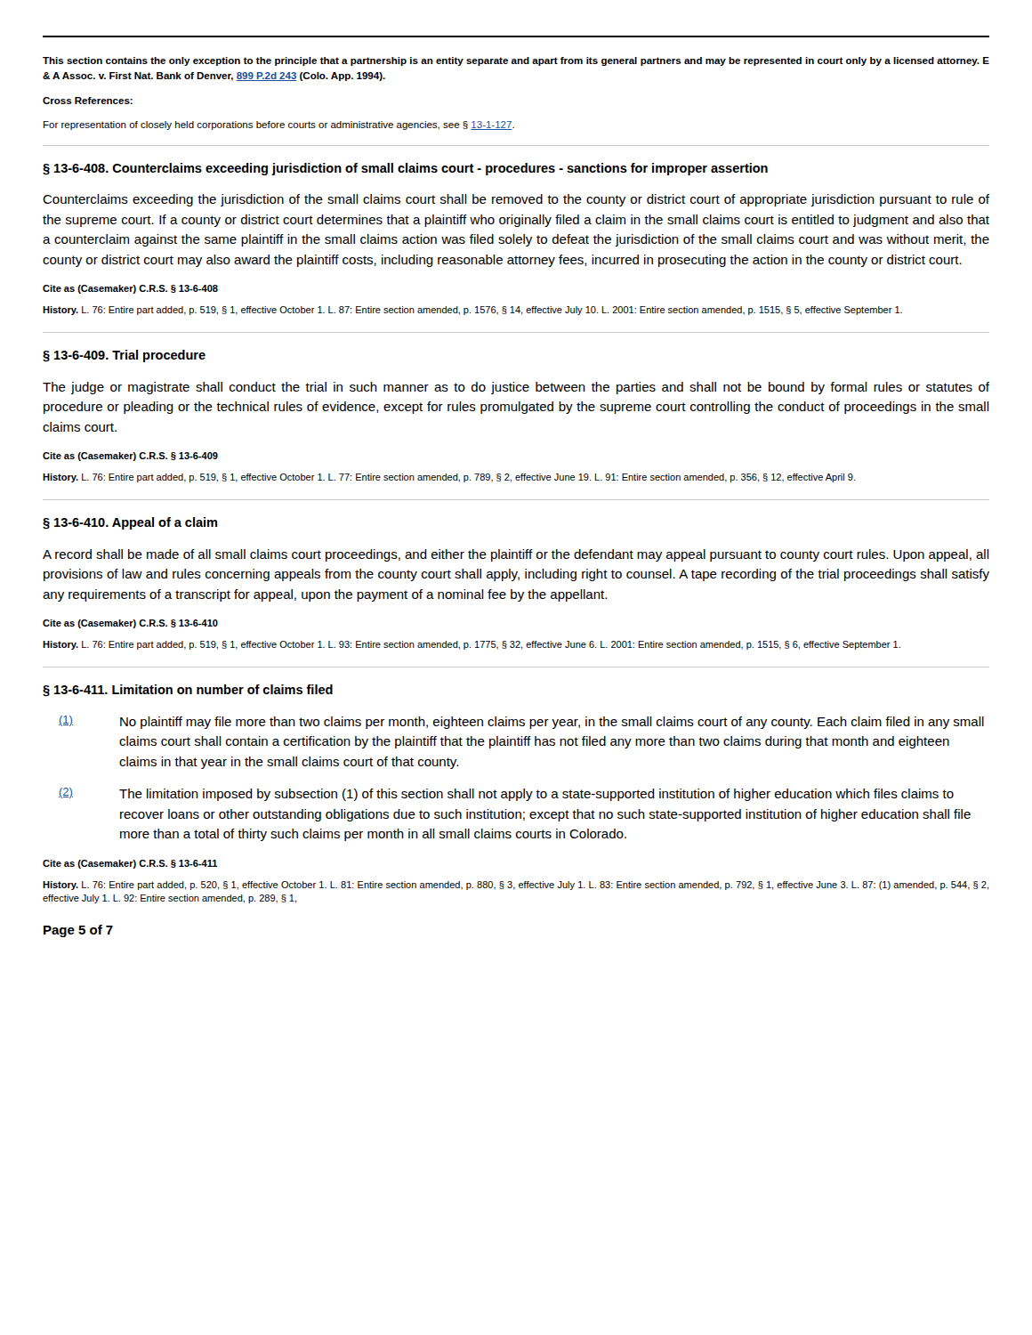This section contains the only exception to the principle that a partnership is an entity separate and apart from its general partners and may be represented in court only by a licensed attorney. E & A Assoc. v. First Nat. Bank of Denver, 899 P.2d 243 (Colo. App. 1994).
Cross References:
For representation of closely held corporations before courts or administrative agencies, see § 13-1-127.
§ 13-6-408. Counterclaims exceeding jurisdiction of small claims court - procedures - sanctions for improper assertion
Counterclaims exceeding the jurisdiction of the small claims court shall be removed to the county or district court of appropriate jurisdiction pursuant to rule of the supreme court. If a county or district court determines that a plaintiff who originally filed a claim in the small claims court is entitled to judgment and also that a counterclaim against the same plaintiff in the small claims action was filed solely to defeat the jurisdiction of the small claims court and was without merit, the county or district court may also award the plaintiff costs, including reasonable attorney fees, incurred in prosecuting the action in the county or district court.
Cite as (Casemaker) C.R.S. § 13-6-408
History. L. 76: Entire part added, p. 519, § 1, effective October 1. L. 87: Entire section amended, p. 1576, § 14, effective July 10. L. 2001: Entire section amended, p. 1515, § 5, effective September 1.
§ 13-6-409. Trial procedure
The judge or magistrate shall conduct the trial in such manner as to do justice between the parties and shall not be bound by formal rules or statutes of procedure or pleading or the technical rules of evidence, except for rules promulgated by the supreme court controlling the conduct of proceedings in the small claims court.
Cite as (Casemaker) C.R.S. § 13-6-409
History. L. 76: Entire part added, p. 519, § 1, effective October 1. L. 77: Entire section amended, p. 789, § 2, effective June 19. L. 91: Entire section amended, p. 356, § 12, effective April 9.
§ 13-6-410. Appeal of a claim
A record shall be made of all small claims court proceedings, and either the plaintiff or the defendant may appeal pursuant to county court rules. Upon appeal, all provisions of law and rules concerning appeals from the county court shall apply, including right to counsel. A tape recording of the trial proceedings shall satisfy any requirements of a transcript for appeal, upon the payment of a nominal fee by the appellant.
Cite as (Casemaker) C.R.S. § 13-6-410
History. L. 76: Entire part added, p. 519, § 1, effective October 1. L. 93: Entire section amended, p. 1775, § 32, effective June 6. L. 2001: Entire section amended, p. 1515, § 6, effective September 1.
§ 13-6-411. Limitation on number of claims filed
(1)
No plaintiff may file more than two claims per month, eighteen claims per year, in the small claims court of any county. Each claim filed in any small claims court shall contain a certification by the plaintiff that the plaintiff has not filed any more than two claims during that month and eighteen claims in that year in the small claims court of that county.
(2)
The limitation imposed by subsection (1) of this section shall not apply to a state-supported institution of higher education which files claims to recover loans or other outstanding obligations due to such institution; except that no such state-supported institution of higher education shall file more than a total of thirty such claims per month in all small claims courts in Colorado.
Cite as (Casemaker) C.R.S. § 13-6-411
History. L. 76: Entire part added, p. 520, § 1, effective October 1. L. 81: Entire section amended, p. 880, § 3, effective July 1. L. 83: Entire section amended, p. 792, § 1, effective June 3. L. 87: (1) amended, p. 544, § 2, effective July 1. L. 92: Entire section amended, p. 289, § 1,
Page 5 of 7